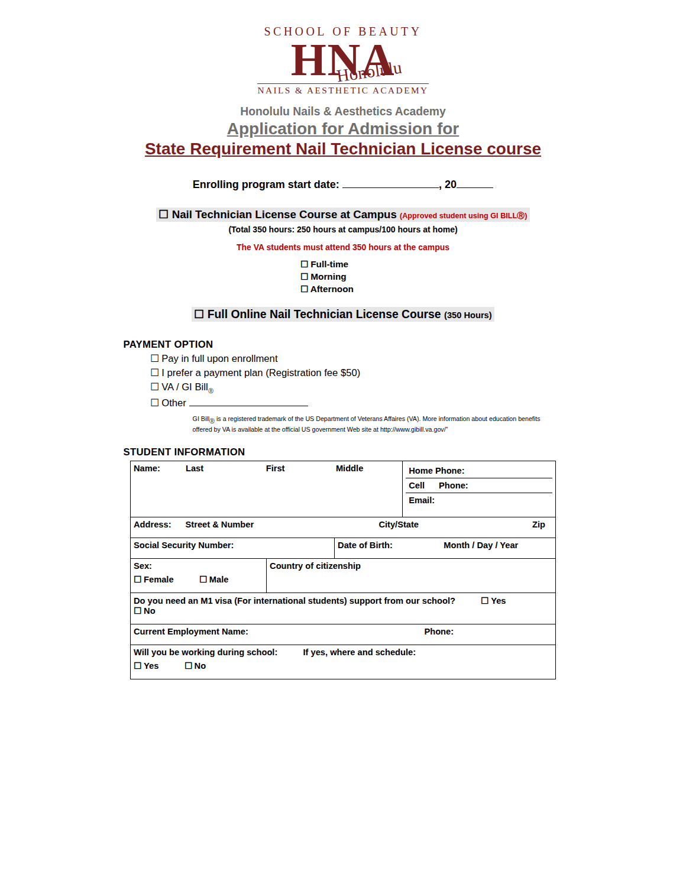SCHOOL OF BEAUTY
HNA Honolulu
NAILS & AESTHETIC ACADEMY
Honolulu Nails & Aesthetics Academy
Application for Admission for
State Requirement Nail Technician License course
Enrolling program start date: , 20
☐ Nail Technician License Course at Campus (Approved student using GI BILLⓇ)
(Total 350 hours: 250 hours at campus/100 hours at home)
The VA students must attend 350 hours at the campus
☐ Full-time
☐ Morning
☐ Afternoon
☐ Full Online Nail Technician License Course (350 Hours)
PAYMENT OPTION
☐ Pay in full upon enrollment
☐ I prefer a payment plan (Registration fee $50)
☐ VA / GI BillⓇ
☐ Other
GI BillⓇ is a registered trademark of the US Department of Veterans Affaires (VA). More information about education benefits
offered by VA is available at the official US government Web site at http://www.gibill.va.gov/”
STUDENT INFORMATION
| Name: Last First Middle | Home Phone: Cell Phone: Email: |
| Address: Street & Number City/State Zip |
| Social Security Number: | Date of Birth: Month / Day / Year |
| Sex: ☐ Female ☐ Male | Country of citizenship |
| Do you need an M1 visa (For international students) support from our school? ☐ Yes ☐ No |
| Current Employment Name: Phone: |
| Will you be working during school: If yes, where and schedule: ☐ Yes ☐ No |